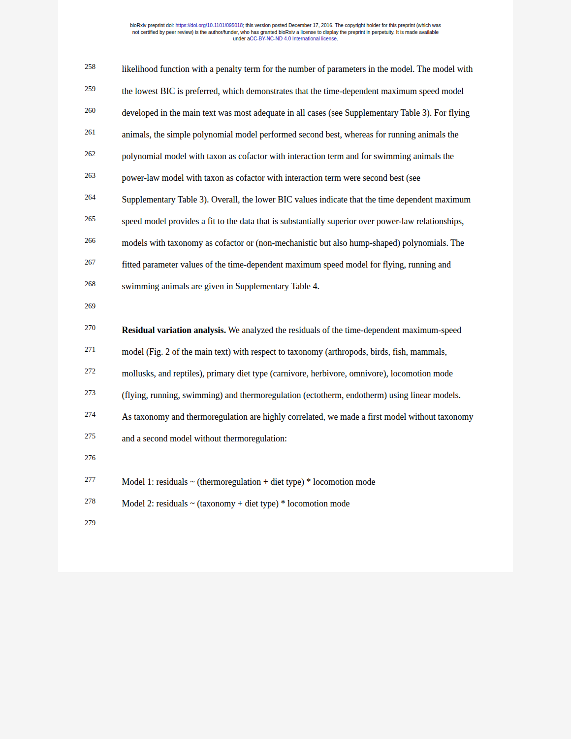bioRxiv preprint doi: https://doi.org/10.1101/095018; this version posted December 17, 2016. The copyright holder for this preprint (which was
not certified by peer review) is the author/funder, who has granted bioRxiv a license to display the preprint in perpetuity. It is made available
under aCC-BY-NC-ND 4.0 International license.
258likelihood function with a penalty term for the number of parameters in the model. The model with
259the lowest BIC is preferred, which demonstrates that the time-dependent maximum speed model
260developed in the main text was most adequate in all cases (see Supplementary Table 3). For flying
261animals, the simple polynomial model performed second best, whereas for running animals the
262polynomial model with taxon as cofactor with interaction term and for swimming animals the
263power-law model with taxon as cofactor with interaction term were second best (see
264 Supplementary Table 3). Overall, the lower BIC values indicate that the time dependent maximum
265speed model provides a fit to the data that is substantially superior over power-law relationships,
266models with taxonomy as cofactor or (non-mechanistic but also hump-shaped) polynomials. The
267fitted parameter values of the time-dependent maximum speed model for flying, running and
268swimming animals are given in Supplementary Table 4.
269
270 Residual variation analysis. We analyzed the residuals of the time-dependent maximum-speed
271model (Fig. 2 of the main text) with respect to taxonomy (arthropods, birds, fish, mammals,
272mollusks, and reptiles), primary diet type (carnivore, herbivore, omnivore), locomotion mode
273(flying, running, swimming) and thermoregulation (ectotherm, endotherm) using linear models.
274 As taxonomy and thermoregulation are highly correlated, we made a first model without taxonomy
275and a second model without thermoregulation:
276
277 Model 1: residuals ~ (thermoregulation + diet type) * locomotion mode
278 Model 2: residuals ~ (taxonomy + diet type) * locomotion mode
279